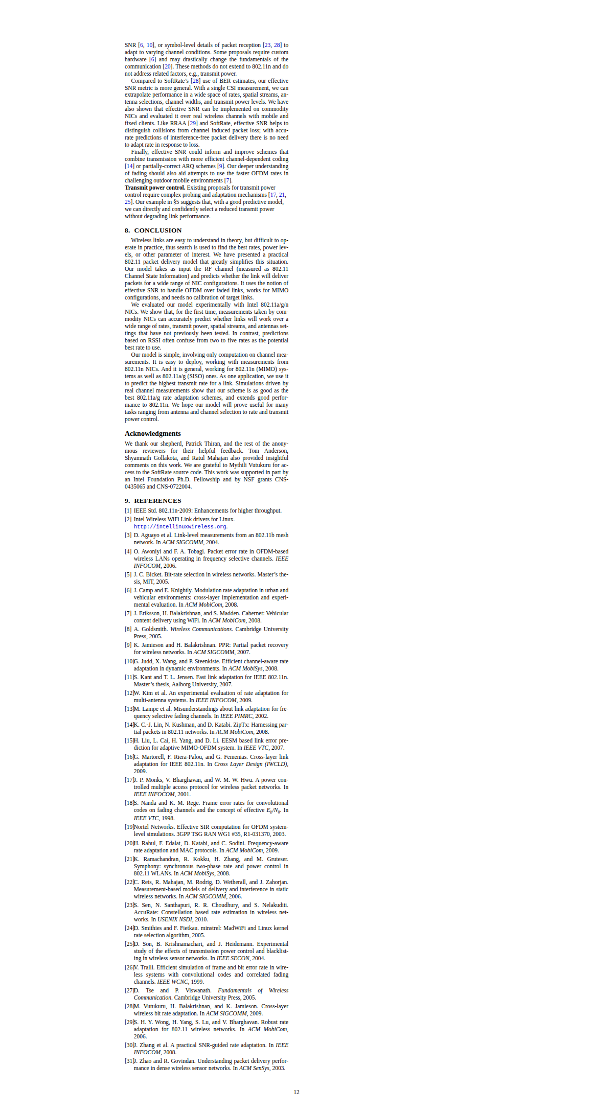SNR [6, 10], or symbol-level details of packet reception [23, 28] to adapt to varying channel conditions. Some proposals require custom hardware [6] and may drastically change the fundamentals of the communication [20]. These methods do not extend to 802.11n and do not address related factors, e.g., transmit power.
Compared to SoftRate’s [28] use of BER estimates, our effective SNR metric is more general. With a single CSI measurement, we can extrapolate performance in a wide space of rates, spatial streams, antenna selections, channel widths, and transmit power levels. We have also shown that effective SNR can be implemented on commodity NICs and evaluated it over real wireless channels with mobile and fixed clients. Like RRAA [29] and SoftRate, effective SNR helps to distinguish collisions from channel induced packet loss; with accurate predictions of interference-free packet delivery there is no need to adapt rate in response to loss.
Finally, effective SNR could inform and improve schemes that combine transmission with more efficient channel-dependent coding [14] or partially-correct ARQ schemes [9]. Our deeper understanding of fading should also aid attempts to use the faster OFDM rates in challenging outdoor mobile environments [7].
Transmit power control.
Existing proposals for transmit power control require complex probing and adaptation mechanisms [17, 21, 25]. Our example in §5 suggests that, with a good predictive model, we can directly and confidently select a reduced transmit power without degrading link performance.
8. CONCLUSION
Wireless links are easy to understand in theory, but difficult to operate in practice, thus search is used to find the best rates, power levels, or other parameter of interest. We have presented a practical 802.11 packet delivery model that greatly simplifies this situation. Our model takes as input the RF channel (measured as 802.11 Channel State Information) and predicts whether the link will deliver packets for a wide range of NIC configurations. It uses the notion of effective SNR to handle OFDM over faded links, works for MIMO configurations, and needs no calibration of target links.
We evaluated our model experimentally with Intel 802.11a/g/n NICs. We show that, for the first time, measurements taken by commodity NICs can accurately predict whether links will work over a wide range of rates, transmit power, spatial streams, and antennas settings that have not previously been tested. In contrast, predictions based on RSSI often confuse from two to five rates as the potential best rate to use.
Our model is simple, involving only computation on channel measurements. It is easy to deploy, working with measurements from 802.11n NICs. And it is general, working for 802.11n (MIMO) systems as well as 802.11a/g (SISO) ones. As one application, we use it to predict the highest transmit rate for a link. Simulations driven by real channel measurements show that our scheme is as good as the best 802.11a/g rate adaptation schemes, and extends good performance to 802.11n. We hope our model will prove useful for many tasks ranging from antenna and channel selection to rate and transmit power control.
Acknowledgments
We thank our shepherd, Patrick Thiran, and the rest of the anonymous reviewers for their helpful feedback. Tom Anderson, Shyamnath Gollakota, and Ratul Mahajan also provided insightful comments on this work. We are grateful to Mythili Vutukuru for access to the SoftRate source code. This work was supported in part by an Intel Foundation Ph.D. Fellowship and by NSF grants CNS-0435065 and CNS-0722004.
9. REFERENCES
IEEE Std. 802.11n-2009: Enhancements for higher throughput.
Intel Wireless WiFi Link drivers for Linux.
http://intellinuxwireless.org.
D. Aguayo et al. Link-level measurements from an 802.11b mesh network. In ACM SIGCOMM, 2004.
O. Awoniyi and F. A. Tobagi. Packet error rate in OFDM-based wireless LANs operating in frequency selective channels. IEEE INFOCOM, 2006.
J. C. Bicket. Bit-rate selection in wireless networks. Master’s thesis, MIT, 2005.
J. Camp and E. Knightly. Modulation rate adaptation in urban and vehicular environments: cross-layer implementation and experimental evaluation. In ACM MobiCom, 2008.
J. Eriksson, H. Balakrishnan, and S. Madden. Cabernet: Vehicular content delivery using WiFi. In ACM MobiCom, 2008.
A. Goldsmith. Wireless Communications. Cambridge University Press, 2005.
K. Jamieson and H. Balakrishnan. PPR: Partial packet recovery for wireless networks. In ACM SIGCOMM, 2007.
G. Judd, X. Wang, and P. Steenkiste. Efficient channel-aware rate adaptation in dynamic environments. In ACM MobiSys, 2008.
S. Kant and T. L. Jensen. Fast link adaptation for IEEE 802.11n. Master’s thesis, Aalborg University, 2007.
W. Kim et al. An experimental evaluation of rate adaptation for multi-antenna systems. In IEEE INFOCOM, 2009.
M. Lampe et al. Misunderstandings about link adaptation for frequency selective fading channels. In IEEE PIMRC, 2002.
K. C.-J. Lin, N. Kushman, and D. Katabi. ZipTx: Harnessing partial packets in 802.11 networks. In ACM MobiCom, 2008.
H. Liu, L. Cai, H. Yang, and D. Li. EESM based link error prediction for adaptive MIMO-OFDM system. In IEEE VTC, 2007.
G. Martorell, F. Riera-Palou, and G. Femenias. Cross-layer link adaptation for IEEE 802.11n. In Cross Layer Design (IWCLD), 2009.
J. P. Monks, V. Bharghavan, and W. M. W. Hwu. A power controlled multiple access protocol for wireless packet networks. In IEEE INFOCOM, 2001.
S. Nanda and K. M. Rege. Frame error rates for convolutional codes on fading channels and the concept of effective Eb/N0. In IEEE VTC, 1998.
Nortel Networks. Effective SIR computation for OFDM system-level simulations. 3GPP TSG RAN WG1 #35, R1-031370, 2003.
H. Rahul, F. Edalat, D. Katabi, and C. Sodini. Frequency-aware rate adaptation and MAC protocols. In ACM MobiCom, 2009.
K. Ramachandran, R. Kokku, H. Zhang, and M. Gruteser. Symphony: synchronous two-phase rate and power control in 802.11 WLANs. In ACM MobiSys, 2008.
C. Reis, R. Mahajan, M. Rodrig, D. Wetherall, and J. Zahorjan. Measurement-based models of delivery and interference in static wireless networks. In ACM SIGCOMM, 2006.
S. Sen, N. Santhapuri, R. R. Choudhury, and S. Nelakuditi. AccuRate: Constellation based rate estimation in wireless networks. In USENIX NSDI, 2010.
D. Smithies and F. Fietkau. minstrel: MadWiFi and Linux kernel rate selection algorithm, 2005.
D. Son, B. Krishnamachari, and J. Heidemann. Experimental study of the effects of transmission power control and blacklisting in wireless sensor networks. In IEEE SECON, 2004.
V. Tralli. Efficient simulation of frame and bit error rate in wireless systems with convolutional codes and correlated fading channels. IEEE WCNC, 1999.
D. Tse and P. Viswanath. Fundamentals of Wireless Communication. Cambridge University Press, 2005.
M. Vutukuru, H. Balakrishnan, and K. Jamieson. Cross-layer wireless bit rate adaptation. In ACM SIGCOMM, 2009.
S. H. Y. Wong, H. Yang, S. Lu, and V. Bharghavan. Robust rate adaptation for 802.11 wireless networks. In ACM MobiCom, 2006.
J. Zhang et al. A practical SNR-guided rate adaptation. In IEEE INFOCOM, 2008.
J. Zhao and R. Govindan. Understanding packet delivery performance in dense wireless sensor networks. In ACM SenSys, 2003.
12